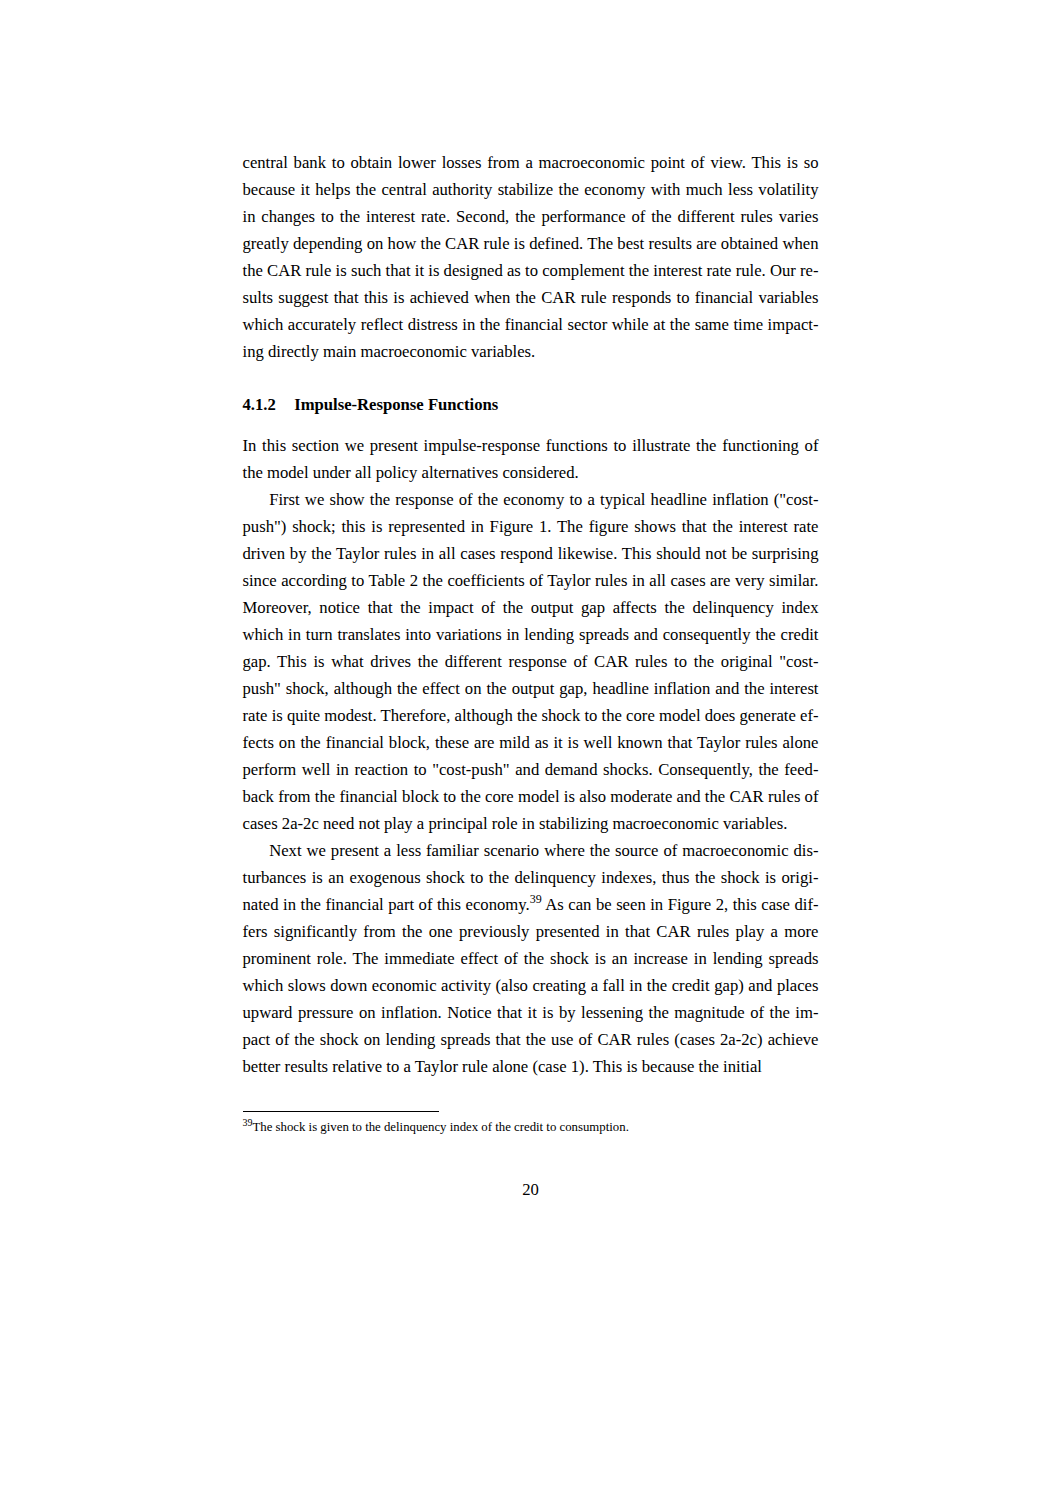central bank to obtain lower losses from a macroeconomic point of view. This is so because it helps the central authority stabilize the economy with much less volatility in changes to the interest rate. Second, the performance of the different rules varies greatly depending on how the CAR rule is defined. The best results are obtained when the CAR rule is such that it is designed as to complement the interest rate rule. Our results suggest that this is achieved when the CAR rule responds to financial variables which accurately reflect distress in the financial sector while at the same time impacting directly main macroeconomic variables.
4.1.2 Impulse-Response Functions
In this section we present impulse-response functions to illustrate the functioning of the model under all policy alternatives considered.
First we show the response of the economy to a typical headline inflation ("cost-push") shock; this is represented in Figure 1. The figure shows that the interest rate driven by the Taylor rules in all cases respond likewise. This should not be surprising since according to Table 2 the coefficients of Taylor rules in all cases are very similar. Moreover, notice that the impact of the output gap affects the delinquency index which in turn translates into variations in lending spreads and consequently the credit gap. This is what drives the different response of CAR rules to the original "cost-push" shock, although the effect on the output gap, headline inflation and the interest rate is quite modest. Therefore, although the shock to the core model does generate effects on the financial block, these are mild as it is well known that Taylor rules alone perform well in reaction to "cost-push" and demand shocks. Consequently, the feedback from the financial block to the core model is also moderate and the CAR rules of cases 2a-2c need not play a principal role in stabilizing macroeconomic variables.
Next we present a less familiar scenario where the source of macroeconomic disturbances is an exogenous shock to the delinquency indexes, thus the shock is originated in the financial part of this economy.39 As can be seen in Figure 2, this case differs significantly from the one previously presented in that CAR rules play a more prominent role. The immediate effect of the shock is an increase in lending spreads which slows down economic activity (also creating a fall in the credit gap) and places upward pressure on inflation. Notice that it is by lessening the magnitude of the impact of the shock on lending spreads that the use of CAR rules (cases 2a-2c) achieve better results relative to a Taylor rule alone (case 1). This is because the initial
39The shock is given to the delinquency index of the credit to consumption.
20